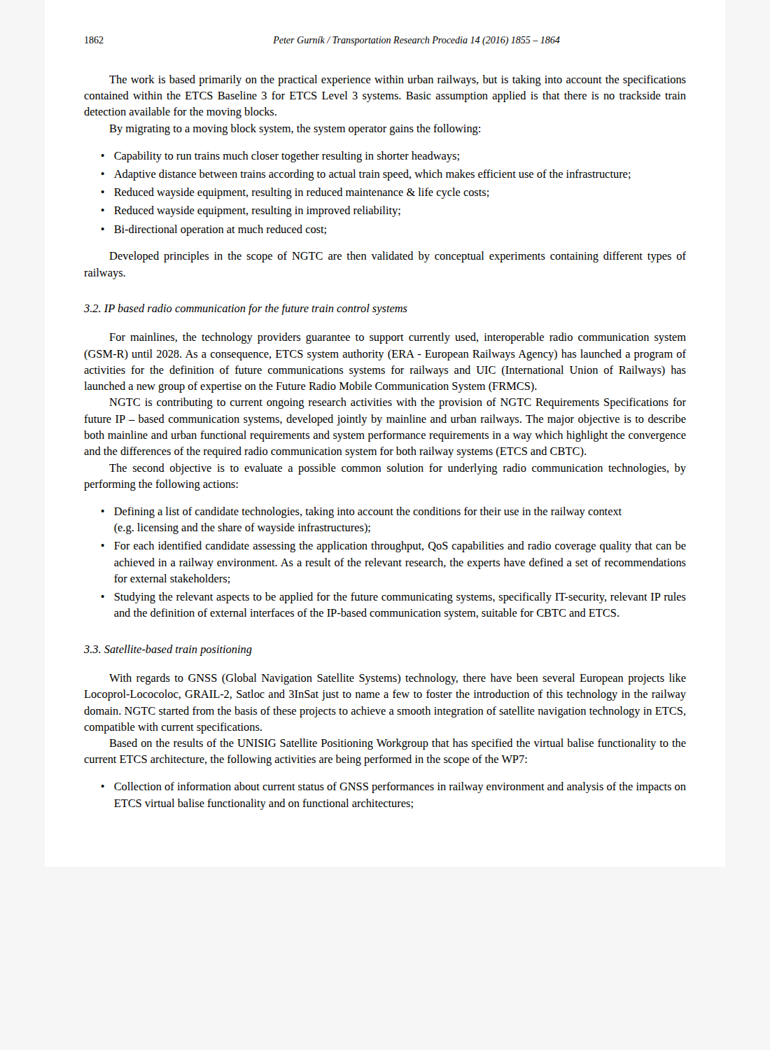1862
Peter Gurník / Transportation Research Procedia 14 (2016) 1855 – 1864
The work is based primarily on the practical experience within urban railways, but is taking into account the specifications contained within the ETCS Baseline 3 for ETCS Level 3 systems. Basic assumption applied is that there is no trackside train detection available for the moving blocks.
By migrating to a moving block system, the system operator gains the following:
Capability to run trains much closer together resulting in shorter headways;
Adaptive distance between trains according to actual train speed, which makes efficient use of the infrastructure;
Reduced wayside equipment, resulting in reduced maintenance & life cycle costs;
Reduced wayside equipment, resulting in improved reliability;
Bi-directional operation at much reduced cost;
Developed principles in the scope of NGTC are then validated by conceptual experiments containing different types of railways.
3.2. IP based radio communication for the future train control systems
For mainlines, the technology providers guarantee to support currently used, interoperable radio communication system (GSM-R) until 2028. As a consequence, ETCS system authority (ERA - European Railways Agency) has launched a program of activities for the definition of future communications systems for railways and UIC (International Union of Railways) has launched a new group of expertise on the Future Radio Mobile Communication System (FRMCS).
NGTC is contributing to current ongoing research activities with the provision of NGTC Requirements Specifications for future IP – based communication systems, developed jointly by mainline and urban railways. The major objective is to describe both mainline and urban functional requirements and system performance requirements in a way which highlight the convergence and the differences of the required radio communication system for both railway systems (ETCS and CBTC).
The second objective is to evaluate a possible common solution for underlying radio communication technologies, by performing the following actions:
Defining a list of candidate technologies, taking into account the conditions for their use in the railway context(e.g. licensing and the share of wayside infrastructures);
For each identified candidate assessing the application throughput, QoS capabilities and radio coverage quality that can be achieved in a railway environment. As a result of the relevant research, the experts have defined a set of recommendations for external stakeholders;
Studying the relevant aspects to be applied for the future communicating systems, specifically IT-security, relevant IP rules and the definition of external interfaces of the IP-based communication system, suitable for CBTC and ETCS.
3.3. Satellite-based train positioning
With regards to GNSS (Global Navigation Satellite Systems) technology, there have been several European projects like Locoprol-Lococoloc, GRAIL-2, Satloc and 3InSat just to name a few to foster the introduction of this technology in the railway domain. NGTC started from the basis of these projects to achieve a smooth integration of satellite navigation technology in ETCS, compatible with current specifications.
Based on the results of the UNISIG Satellite Positioning Workgroup that has specified the virtual balise functionality to the current ETCS architecture, the following activities are being performed in the scope of the WP7:
Collection of information about current status of GNSS performances in railway environment and analysis of the impacts on ETCS virtual balise functionality and on functional architectures;